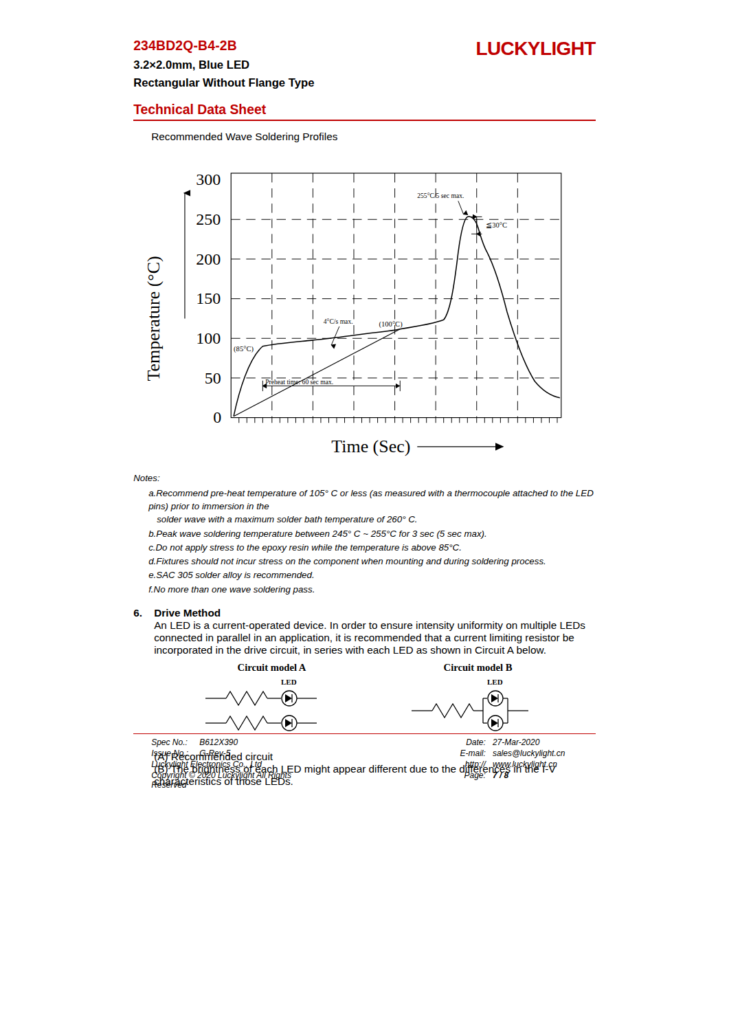234BD2Q-B4-2B
3.2×2.0mm, Blue LED
Rectangular Without Flange Type
LUCKYLIGHT
Technical Data Sheet
Recommended Wave Soldering Profiles
Temperature (°C) 300 250 200 150 100 50 0 Preheat time: 60 sec max. (85°C) (100°C) 4°C/s max. 255°C/5 sec max. ≦30°C Time (Sec)
Notes:
a.Recommend pre-heat temperature of 105° C or less (as measured with a thermocouple attached to the LED pins) prior to immersion in the solder wave with a maximum solder bath temperature of 260° C.
b.Peak wave soldering temperature between 245° C ~ 255°C for 3 sec (5 sec max).
c.Do not apply stress to the epoxy resin while the temperature is above 85°C.
d.Fixtures should not incur stress on the component when mounting and during soldering process.
e.SAC 305 solder alloy is recommended.
f.No more than one wave soldering pass.
6.
Drive Method
An LED is a current-operated device. In order to ensure intensity uniformity on multiple LEDs connected in parallel in an application, it is recommended that a current limiting resistor be incorporated in the drive circuit, in series with each LED as shown in Circuit A below.
Circuit model A
LED
Circuit model B
LED
(A) Recommended circuit
(B) The brightness of each LED might appear different due to the differences in the I-V characteristics of those LEDs.
| Spec No.: | B612X390 | | Date: | 27-Mar-2020 |
| Issue No.: | G-Rev-5 | | E-mail: | sales@luckylight.cn |
| Luckylight Electronics Co., Ltd | | http:// | www.luckylight.cn |
| Copyright © 2020 Luckylight All Rights Reserved | | Page: | 7 / 8 |